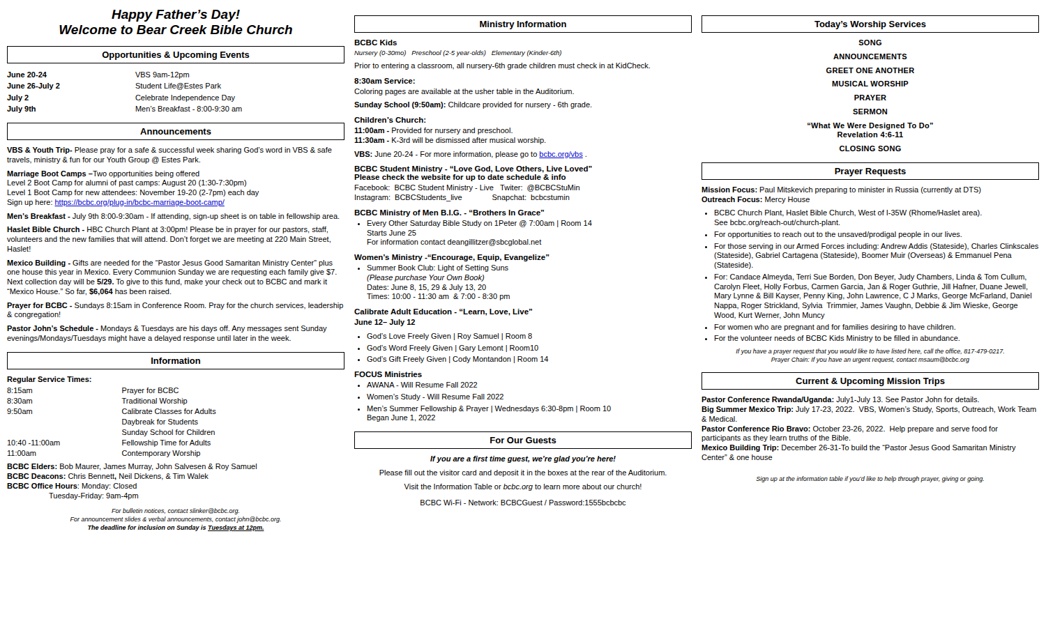Happy Father’s Day!
Welcome to Bear Creek Bible Church
Opportunities & Upcoming Events
| June 20-24 | VBS 9am-12pm |
| June 26-July 2 | Student Life@Estes Park |
| July 2 | Celebrate Independence Day |
| July 9th | Men’s Breakfast - 8:00-9:30 am |
Announcements
VBS & Youth Trip- Please pray for a safe & successful week sharing God’s word in VBS & safe travels, ministry & fun for our Youth Group @ Estes Park.
Marriage Boot Camps –Two opportunities being offered
Level 2 Boot Camp for alumni of past camps: August 20 (1:30-7:30pm)
Level 1 Boot Camp for new attendees: November 19-20 (2-7pm) each day
Sign up here: https://bcbc.org/plug-in/bcbc-marriage-boot-camp/
Men’s Breakfast - July 9th 8:00-9:30am - If attending, sign-up sheet is on table in fellowship area.
Haslet Bible Church - HBC Church Plant at 3:00pm! Please be in prayer for our pastors, staff, volunteers and the new families that will attend. Don’t forget we are meeting at 220 Main Street, Haslet!
Mexico Building - Gifts are needed for the “Pastor Jesus Good Samaritan Ministry Center” plus one house this year in Mexico. Every Communion Sunday we are requesting each family give $7. Next collection day will be 5/29. To give to this fund, make your check out to BCBC and mark it “Mexico House.” So far, $6,064 has been raised.
Prayer for BCBC - Sundays 8:15am in Conference Room. Pray for the church services, leadership & congregation!
Pastor John’s Schedule - Mondays & Tuesdays are his days off. Any messages sent Sunday evenings/Mondays/Tuesdays might have a delayed response until later in the week.
Information
Regular Service Times:
| 8:15am | Prayer for BCBC |
| 8:30am | Traditional Worship |
| 9:50am | Calibrate Classes for Adults |
| | Daybreak for Students |
| | Sunday School for Children |
| 10:40 -11:00am | Fellowship Time for Adults |
| 11:00am | Contemporary Worship |
BCBC Elders: Bob Maurer, James Murray, John Salvesen & Roy Samuel
BCBC Deacons: Chris Bennett, Neil Dickens, & Tim Walek
BCBC Office Hours: Monday: Closed
Tuesday-Friday: 9am-4pm
For bulletin notices, contact slinker@bcbc.org.
For announcement slides & verbal announcements, contact john@bcbc.org.
The deadline for inclusion on Sunday is Tuesdays at 12pm.
Ministry Information
BCBC Kids
Nursery (0-30mo) Preschool (2-5 year-olds) Elementary (Kinder-6th)
Prior to entering a classroom, all nursery-6th grade children must check in at KidCheck.
8:30am Service:
Coloring pages are available at the usher table in the Auditorium.
Sunday School (9:50am): Childcare provided for nursery - 6th grade.
Children’s Church:
11:00am - Provided for nursery and preschool.
11:30am - K-3rd will be dismissed after musical worship.
VBS: June 20-24 - For more information, please go to bcbc.org/vbs .
BCBC Student Ministry - “Love God, Love Others, Live Loved”
Please check the website for up to date schedule & info
Facebook: BCBC Student Ministry - Live Twiter: @BCBCStuMin
Instagram: BCBCStudents_live Snapchat: bcbcstumin
BCBC Ministry of Men B.I.G. - “Brothers In Grace”
Every Other Saturday Bible Study on 1Peter @ 7:00am | Room 14
Starts June 25
For information contact deangillitzer@sbcglobal.net
Women’s Ministry -“Encourage, Equip, Evangelize”
Summer Book Club: Light of Setting Suns
(Please purchase Your Own Book)
Dates: June 8, 15, 29 & July 13, 20
Times: 10:00 - 11:30 am & 7:00 - 8:30 pm
Calibrate Adult Education - “Learn, Love, Live”
June 12– July 12
God’s Love Freely Given | Roy Samuel | Room 8
God’s Word Freely Given | Gary Lemont | Room10
God’s Gift Freely Given | Cody Montandon | Room 14
FOCUS Ministries
AWANA - Will Resume Fall 2022
Women’s Study - Will Resume Fall 2022
Men’s Summer Fellowship & Prayer | Wednesdays 6:30-8pm | Room 10
Began June 1, 2022
For Our Guests
If you are a first time guest, we’re glad you’re here!
Please fill out the visitor card and deposit it in the boxes at the rear of the Auditorium.
Visit the Information Table or bcbc.org to learn more about our church!
BCBC Wi-Fi - Network: BCBCGuest / Password:1555bcbcbc
Today’s Worship Services
SONG
ANNOUNCEMENTS
GREET ONE ANOTHER
MUSICAL WORSHIP
PRAYER
SERMON
“What We Were Designed To Do”
Revelation 4:6-11
CLOSING SONG
Prayer Requests
Mission Focus: Paul Mitskevich preparing to minister in Russia (currently at DTS)
Outreach Focus: Mercy House
BCBC Church Plant, Haslet Bible Church, West of I-35W (Rhome/Haslet area).
See bcbc.org/reach-out/church-plant.
For opportunities to reach out to the unsaved/prodigal people in our lives.
For those serving in our Armed Forces including: Andrew Addis (Stateside), Charles Clinkscales (Stateside), Gabriel Cartagena (Stateside), Boomer Muir (Overseas) & Emmanuel Pena (Stateside).
For: Candace Almeyda, Terri Sue Borden, Don Beyer, Judy Chambers, Linda & Tom Cullum, Carolyn Fleet, Holly Forbus, Carmen Garcia, Jan & Roger Guthrie, Jill Hafner, Duane Jewell, Mary Lynne & Bill Kayser, Penny King, John Lawrence, C J Marks, George McFarland, Daniel Nappa, Roger Strickland, Sylvia Trimmier, James Vaughn, Debbie & Jim Wieske, George Wood, Kurt Werner, John Muncy
For women who are pregnant and for families desiring to have children.
For the volunteer needs of BCBC Kids Ministry to be filled in abundance.
If you have a prayer request that you would like to have listed here, call the office, 817-479-0217.
Prayer Chain: If you have an urgent request, contact msaum@bcbc.org
Current & Upcoming Mission Trips
Pastor Conference Rwanda/Uganda: July1-July 13. See Pastor John for details.
Big Summer Mexico Trip: July 17-23, 2022. VBS, Women’s Study, Sports, Outreach, Work Team & Medical.
Pastor Conference Rio Bravo: October 23-26, 2022. Help prepare and serve food for participants as they learn truths of the Bible.
Mexico Building Trip: December 26-31-To build the “Pastor Jesus Good Samaritan Ministry Center” & one house
Sign up at the information table if you’d like to help through prayer, giving or going.